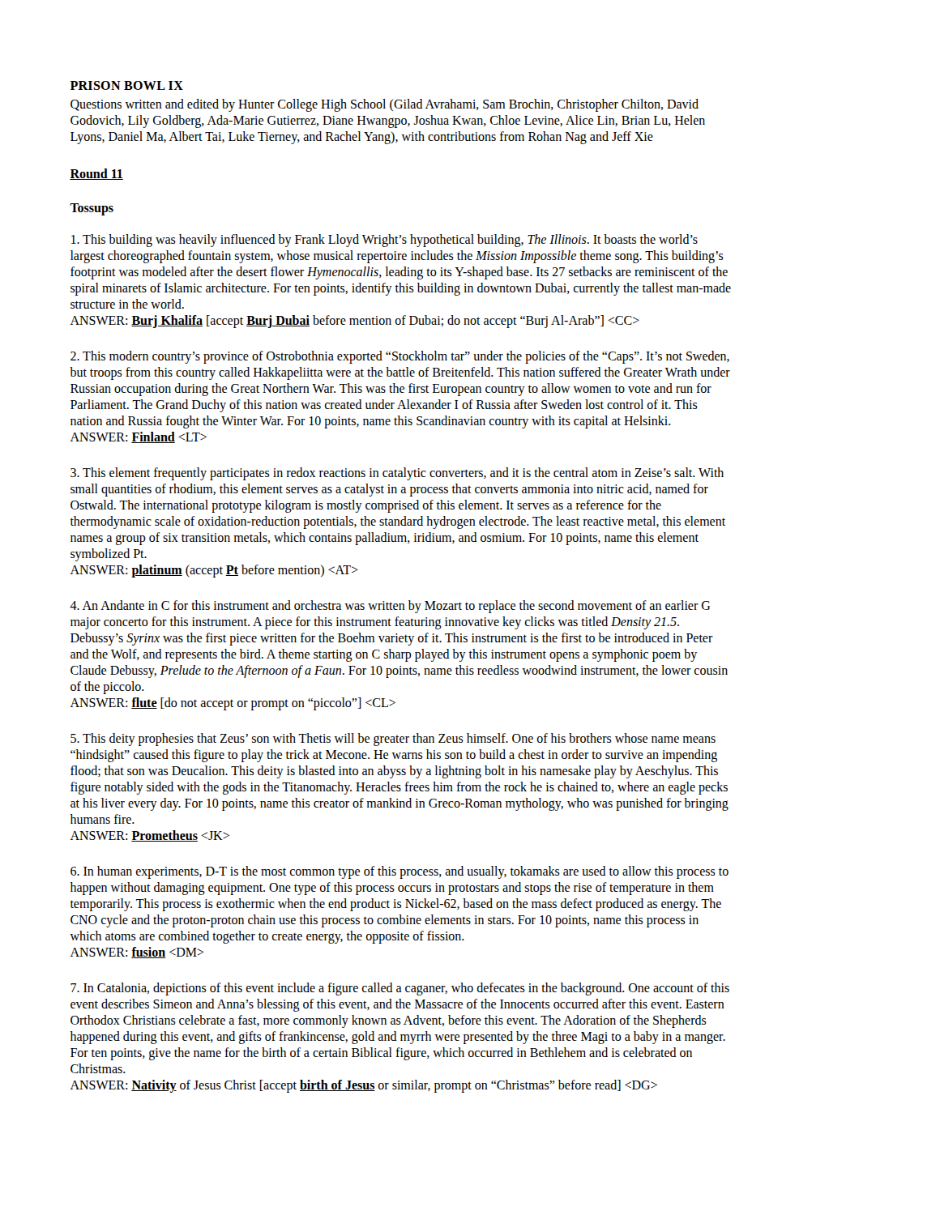PRISON BOWL IX
Questions written and edited by Hunter College High School (Gilad Avrahami, Sam Brochin, Christopher Chilton, David Godovich, Lily Goldberg, Ada-Marie Gutierrez, Diane Hwangpo, Joshua Kwan, Chloe Levine, Alice Lin, Brian Lu, Helen Lyons, Daniel Ma, Albert Tai, Luke Tierney, and Rachel Yang), with contributions from Rohan Nag and Jeff Xie
Round 11
Tossups
1. This building was heavily influenced by Frank Lloyd Wright’s hypothetical building, The Illinois. It boasts the world’s largest choreographed fountain system, whose musical repertoire includes the Mission Impossible theme song. This building’s footprint was modeled after the desert flower Hymenocallis, leading to its Y-shaped base. Its 27 setbacks are reminiscent of the spiral minarets of Islamic architecture. For ten points, identify this building in downtown Dubai, currently the tallest man-made structure in the world.
ANSWER: Burj Khalifa [accept Burj Dubai before mention of Dubai; do not accept “Burj Al-Arab”] <CC>
2. This modern country’s province of Ostrobothnia exported “Stockholm tar” under the policies of the “Caps”. It’s not Sweden, but troops from this country called Hakkapeliitta were at the battle of Breitenfeld. This nation suffered the Greater Wrath under Russian occupation during the Great Northern War. This was the first European country to allow women to vote and run for Parliament. The Grand Duchy of this nation was created under Alexander I of Russia after Sweden lost control of it. This nation and Russia fought the Winter War. For 10 points, name this Scandinavian country with its capital at Helsinki.
ANSWER: Finland <LT>
3. This element frequently participates in redox reactions in catalytic converters, and it is the central atom in Zeise’s salt. With small quantities of rhodium, this element serves as a catalyst in a process that converts ammonia into nitric acid, named for Ostwald. The international prototype kilogram is mostly comprised of this element. It serves as a reference for the thermodynamic scale of oxidation-reduction potentials, the standard hydrogen electrode. The least reactive metal, this element names a group of six transition metals, which contains palladium, iridium, and osmium. For 10 points, name this element symbolized Pt.
ANSWER: platinum (accept Pt before mention) <AT>
4. An Andante in C for this instrument and orchestra was written by Mozart to replace the second movement of an earlier G major concerto for this instrument. A piece for this instrument featuring innovative key clicks was titled Density 21.5. Debussy’s Syrinx was the first piece written for the Boehm variety of it. This instrument is the first to be introduced in Peter and the Wolf, and represents the bird. A theme starting on C sharp played by this instrument opens a symphonic poem by Claude Debussy, Prelude to the Afternoon of a Faun. For 10 points, name this reedless woodwind instrument, the lower cousin of the piccolo.
ANSWER: flute [do not accept or prompt on “piccolo”] <CL>
5. This deity prophesies that Zeus’ son with Thetis will be greater than Zeus himself. One of his brothers whose name means “hindsight” caused this figure to play the trick at Mecone. He warns his son to build a chest in order to survive an impending flood; that son was Deucalion. This deity is blasted into an abyss by a lightning bolt in his namesake play by Aeschylus. This figure notably sided with the gods in the Titanomachy. Heracles frees him from the rock he is chained to, where an eagle pecks at his liver every day. For 10 points, name this creator of mankind in Greco-Roman mythology, who was punished for bringing humans fire.
ANSWER: Prometheus <JK>
6. In human experiments, D-T is the most common type of this process, and usually, tokamaks are used to allow this process to happen without damaging equipment. One type of this process occurs in protostars and stops the rise of temperature in them temporarily. This process is exothermic when the end product is Nickel-62, based on the mass defect produced as energy. The CNO cycle and the proton-proton chain use this process to combine elements in stars. For 10 points, name this process in which atoms are combined together to create energy, the opposite of fission.
ANSWER: fusion <DM>
7. In Catalonia, depictions of this event include a figure called a caganer, who defecates in the background. One account of this event describes Simeon and Anna’s blessing of this event, and the Massacre of the Innocents occurred after this event. Eastern Orthodox Christians celebrate a fast, more commonly known as Advent, before this event. The Adoration of the Shepherds happened during this event, and gifts of frankincense, gold and myrrh were presented by the three Magi to a baby in a manger. For ten points, give the name for the birth of a certain Biblical figure, which occurred in Bethlehem and is celebrated on Christmas.
ANSWER: Nativity of Jesus Christ [accept birth of Jesus or similar, prompt on “Christmas” before read] <DG>